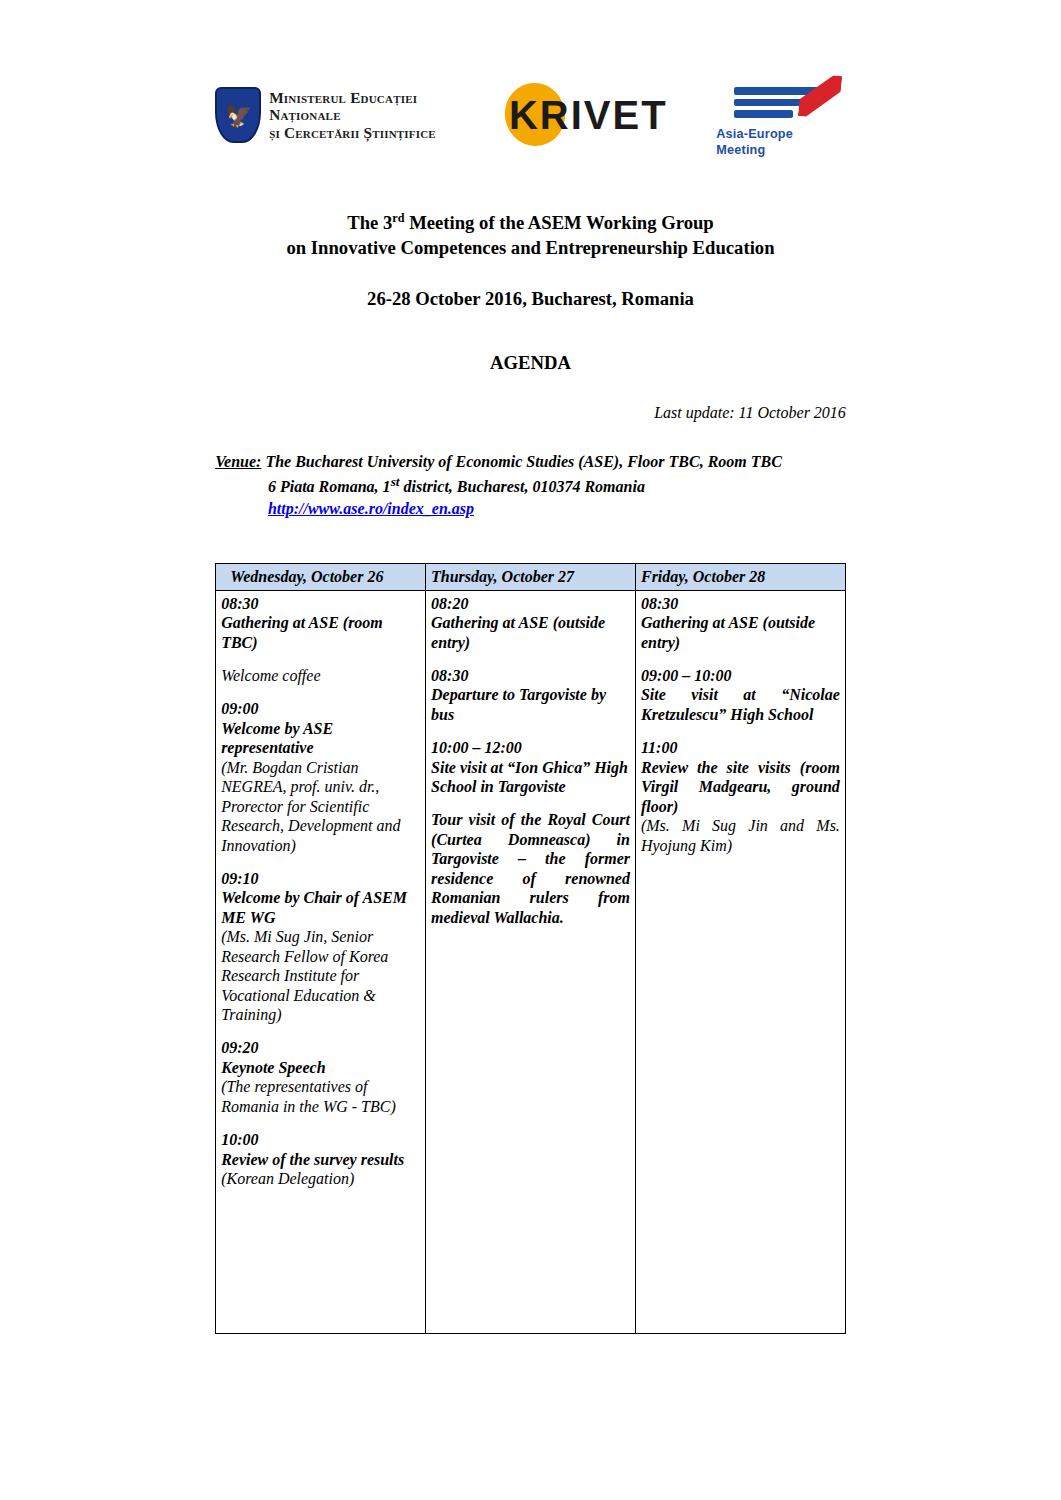🦅
Ministerul Educației Naționale
și Cercetării Științifice
KRIVET
Asia-Europe Meeting
The 3rd Meeting of the ASEM Working Group
on Innovative Competences and Entrepreneurship Education
26-28 October 2016, Bucharest, Romania
AGENDA
Last update: 11 October 2016
Venue: The Bucharest University of Economic Studies (ASE), Floor TBC, Room TBC 6 Piata Romana, 1st district, Bucharest, 010374 Romania http://www.ase.ro/index_en.asp
| Wednesday, October 26 | Thursday, October 27 | Friday, October 28 |
| --- | --- | --- |
| 08:30 Gathering at ASE (room TBC) Welcome coffee 09:00 Welcome by ASE representative (Mr. Bogdan Cristian NEGREA, prof. univ. dr., Prorector for Scientific Research, Development and Innovation) 09:10 Welcome by Chair of ASEM ME WG (Ms. Mi Sug Jin, Senior Research Fellow of Korea Research Institute for Vocational Education & Training) 09:20 Keynote Speech (The representatives of Romania in the WG - TBC) 10:00 Review of the survey results (Korean Delegation) | 08:20 Gathering at ASE (outside entry) 08:30 Departure to Targoviste by bus 10:00 – 12:00 Site visit at “Ion Ghica” High School in Targoviste Tour visit of the Royal Court (Curtea Domneasca) in Targoviste – the former residence of renowned Romanian rulers from medieval Wallachia. | 08:30 Gathering at ASE (outside entry) 09:00 – 10:00 Site visit at “Nicolae Kretzulescu” High School 11:00 Review the site visits (room Virgil Madgearu, ground floor) (Ms. Mi Sug Jin and Ms. Hyojung Kim) |